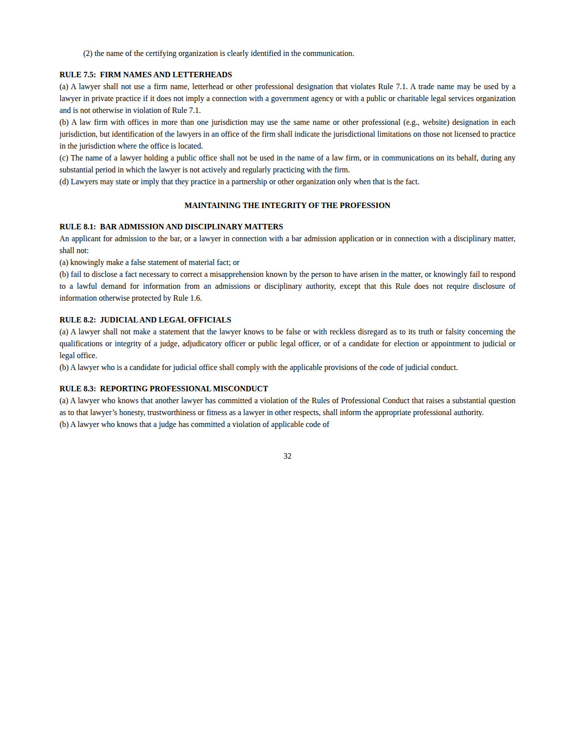(2) the name of the certifying organization is clearly identified in the communication.
RULE 7.5: FIRM NAMES AND LETTERHEADS
(a) A lawyer shall not use a firm name, letterhead or other professional designation that violates Rule 7.1. A trade name may be used by a lawyer in private practice if it does not imply a connection with a government agency or with a public or charitable legal services organization and is not otherwise in violation of Rule 7.1.
(b) A law firm with offices in more than one jurisdiction may use the same name or other professional (e.g., website) designation in each jurisdiction, but identification of the lawyers in an office of the firm shall indicate the jurisdictional limitations on those not licensed to practice in the jurisdiction where the office is located.
(c) The name of a lawyer holding a public office shall not be used in the name of a law firm, or in communications on its behalf, during any substantial period in which the lawyer is not actively and regularly practicing with the firm.
(d) Lawyers may state or imply that they practice in a partnership or other organization only when that is the fact.
Maintaining the Integrity of the Profession
RULE 8.1: BAR ADMISSION AND DISCIPLINARY MATTERS
An applicant for admission to the bar, or a lawyer in connection with a bar admission application or in connection with a disciplinary matter, shall not:
(a) knowingly make a false statement of material fact; or
(b) fail to disclose a fact necessary to correct a misapprehension known by the person to have arisen in the matter, or knowingly fail to respond to a lawful demand for information from an admissions or disciplinary authority, except that this Rule does not require disclosure of information otherwise protected by Rule 1.6.
RULE 8.2: JUDICIAL AND LEGAL OFFICIALS
(a) A lawyer shall not make a statement that the lawyer knows to be false or with reckless disregard as to its truth or falsity concerning the qualifications or integrity of a judge, adjudicatory officer or public legal officer, or of a candidate for election or appointment to judicial or legal office.
(b) A lawyer who is a candidate for judicial office shall comply with the applicable provisions of the code of judicial conduct.
RULE 8.3: REPORTING PROFESSIONAL MISCONDUCT
(a) A lawyer who knows that another lawyer has committed a violation of the Rules of Professional Conduct that raises a substantial question as to that lawyer’s honesty, trustworthiness or fitness as a lawyer in other respects, shall inform the appropriate professional authority.
(b) A lawyer who knows that a judge has committed a violation of applicable code of
32